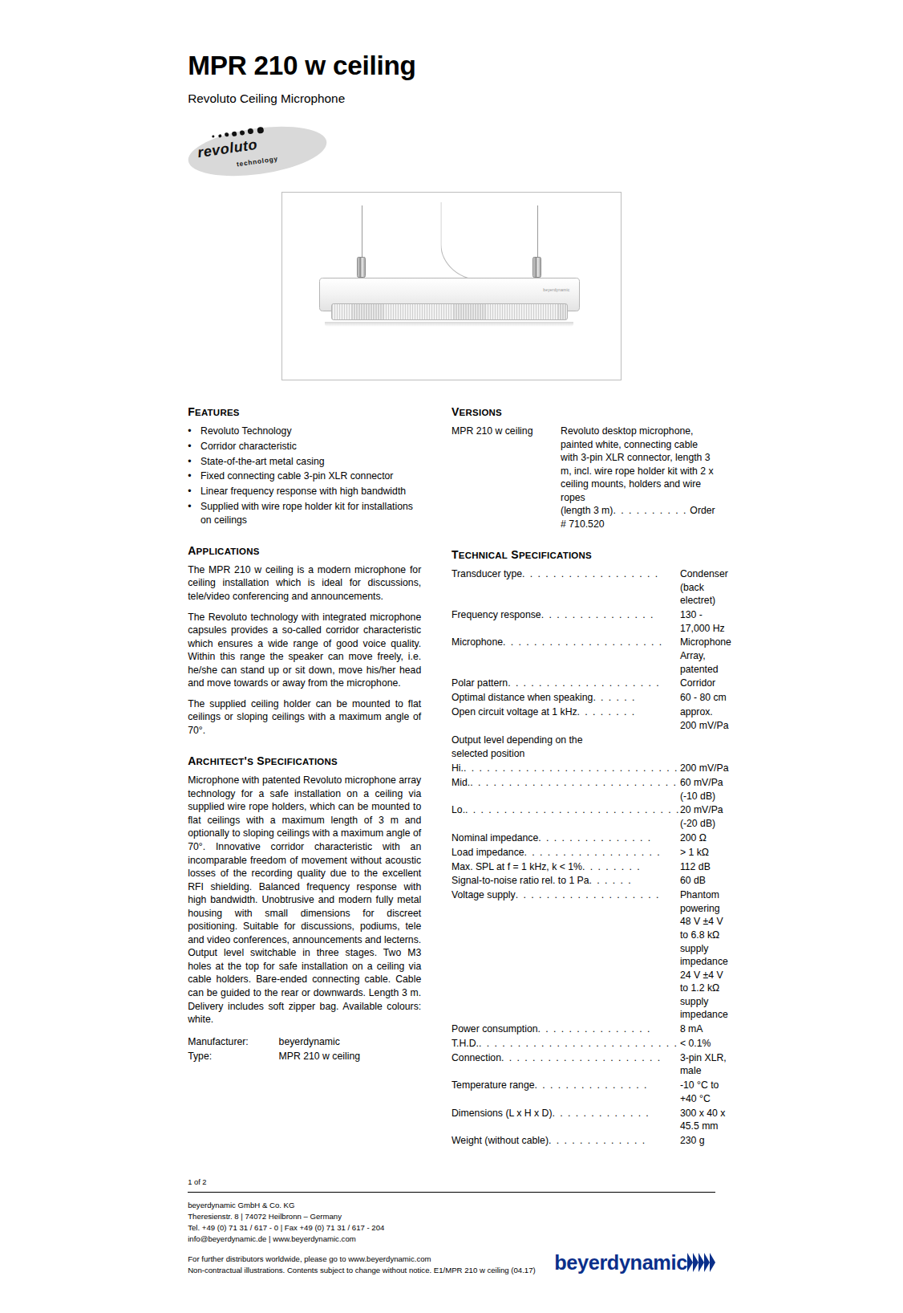MPR 210 w ceiling
Revoluto Ceiling Microphone
revoluto
technology
beyerdynamic
FEATURES
Revoluto Technology
Corridor characteristic
State-of-the-art metal casing
Fixed connecting cable 3-pin XLR connector
Linear frequency response with high bandwidth
Supplied with wire rope holder kit for installations on ceilings
APPLICATIONS
The MPR 210 w ceiling is a modern microphone for ceiling installation which is ideal for discussions, tele/video conferencing and announcements.
The Revoluto technology with integrated microphone capsules provides a so-called corridor characteristic which ensures a wide range of good voice quality. Within this range the speaker can move freely, i.e. he/she can stand up or sit down, move his/her head and move towards or away from the microphone.
The supplied ceiling holder can be mounted to flat ceilings or sloping ceilings with a maximum angle of 70°.
ARCHITECT'S SPECIFICATIONS
Microphone with patented Revoluto microphone array technology for a safe installation on a ceiling via supplied wire rope holders, which can be mounted to flat ceilings with a maximum length of 3 m and optionally to sloping ceilings with a maximum angle of 70°. Innovative corridor characteristic with an incomparable freedom of movement without acoustic losses of the recording quality due to the excellent RFI shielding. Balanced frequency response with high bandwidth. Unobtrusive and modern fully metal housing with small dimensions for discreet positioning. Suitable for discussions, podiums, tele and video conferences, announcements and lecterns. Output level switchable in three stages. Two M3 holes at the top for safe installation on a ceiling via cable holders. Bare-ended connecting cable. Cable can be guided to the rear or downwards. Length 3 m. Delivery includes soft zipper bag. Available colours: white.
| Manufacturer: | beyerdynamic |
| Type: | MPR 210 w ceiling |
VERSIONS
MPR 210 w ceiling
Revoluto desktop microphone, painted white, connecting cable with 3-pin XLR connector, length 3 m, incl. wire rope holder kit with 2 x ceiling mounts, holders and wire ropes
(length 3 m). . . . . . . . . . Order # 710.520
TECHNICAL SPECIFICATIONS
| Transducer type . . . . . . . . . . . . . . . . . . | Condenser (back electret) |
| Frequency response . . . . . . . . . . . . . . . | 130 - 17,000 Hz |
| Microphone . . . . . . . . . . . . . . . . . . . . . | Microphone Array, patented |
| Polar pattern . . . . . . . . . . . . . . . . . . . . | Corridor |
| Optimal distance when speaking . . . . . . | 60 - 80 cm |
| Open circuit voltage at 1 kHz . . . . . . . . | approx. 200 mV/Pa |
| Output level depending on the |
| selected position |
| Hi. . . . . . . . . . . . . . . . . . . . . . . . . . . . . | 200 mV/Pa |
| Mid. . . . . . . . . . . . . . . . . . . . . . . . . . . . | 60 mV/Pa (-10 dB) |
| Lo. . . . . . . . . . . . . . . . . . . . . . . . . . . . . | 20 mV/Pa (-20 dB) |
| Nominal impedance . . . . . . . . . . . . . . . | 200 Ω |
| Load impedance . . . . . . . . . . . . . . . . . . | > 1 kΩ |
| Max. SPL at f = 1 kHz, k < 1% . . . . . . . . | 112 dB |
| Signal-to-noise ratio rel. to 1 Pa . . . . . . | 60 dB |
| Voltage supply . . . . . . . . . . . . . . . . . . . | Phantom powering 48 V ±4 V to 6.8 kΩ supply impedance 24 V ±4 V to 1.2 kΩ supply impedance |
| Power consumption . . . . . . . . . . . . . . . | 8 mA |
| T.H.D. . . . . . . . . . . . . . . . . . . . . . . . . . . | < 0.1% |
| Connection . . . . . . . . . . . . . . . . . . . . . | 3-pin XLR, male |
| Temperature range . . . . . . . . . . . . . . . | -10 °C to +40 °C |
| Dimensions (L x H x D) . . . . . . . . . . . . . | 300 x 40 x 45.5 mm |
| Weight (without cable) . . . . . . . . . . . . . | 230 g |
1 of 2
beyerdynamic GmbH & Co. KG
Theresienstr. 8 | 74072 Heilbronn – Germany
Tel. +49 (0) 71 31 / 617 - 0 | Fax +49 (0) 71 31 / 617 - 204
info@beyerdynamic.de | www.beyerdynamic.com
For further distributors worldwide, please go to www.beyerdynamic.com
Non-contractual illustrations. Contents subject to change without notice. E1/MPR 210 w ceiling (04.17)
beyerdynamic